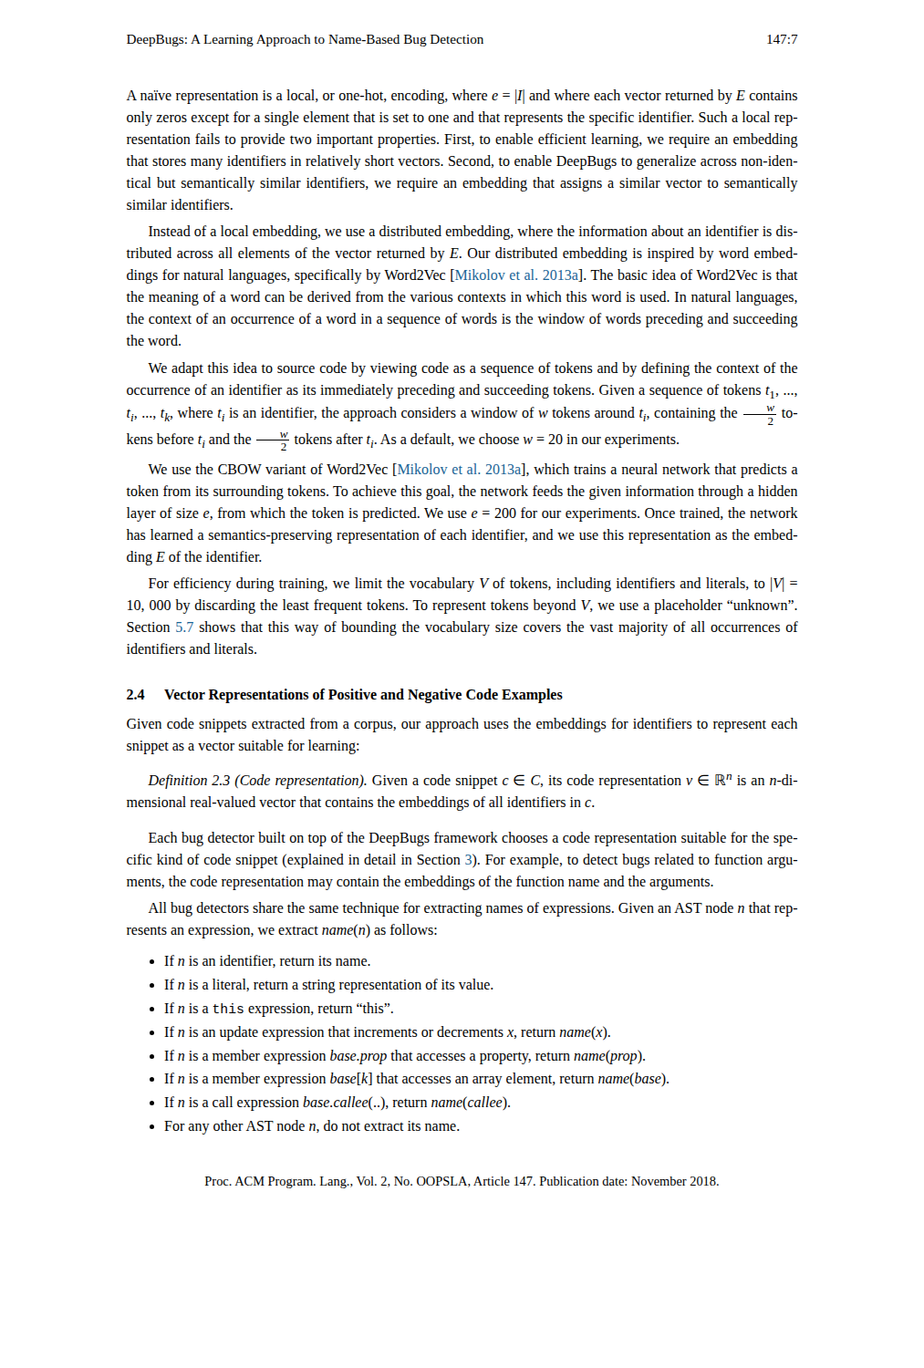DeepBugs: A Learning Approach to Name-Based Bug Detection 147:7
A naïve representation is a local, or one-hot, encoding, where e = |I| and where each vector returned by E contains only zeros except for a single element that is set to one and that represents the specific identifier. Such a local representation fails to provide two important properties. First, to enable efficient learning, we require an embedding that stores many identifiers in relatively short vectors. Second, to enable DeepBugs to generalize across non-identical but semantically similar identifiers, we require an embedding that assigns a similar vector to semantically similar identifiers.
Instead of a local embedding, we use a distributed embedding, where the information about an identifier is distributed across all elements of the vector returned by E. Our distributed embedding is inspired by word embeddings for natural languages, specifically by Word2Vec [Mikolov et al. 2013a]. The basic idea of Word2Vec is that the meaning of a word can be derived from the various contexts in which this word is used. In natural languages, the context of an occurrence of a word in a sequence of words is the window of words preceding and succeeding the word.
We adapt this idea to source code by viewing code as a sequence of tokens and by defining the context of the occurrence of an identifier as its immediately preceding and succeeding tokens. Given a sequence of tokens t1, ..., ti, ..., tk, where ti is an identifier, the approach considers a window of w tokens around ti, containing the w 2 tokens before ti and the w 2 tokens after ti. As a default, we choose w = 20 in our experiments.
We use the CBOW variant of Word2Vec [Mikolov et al. 2013a], which trains a neural network that predicts a token from its surrounding tokens. To achieve this goal, the network feeds the given information through a hidden layer of size e, from which the token is predicted. We use e = 200 for our experiments. Once trained, the network has learned a semantics-preserving representation of each identifier, and we use this representation as the embedding E of the identifier.
For efficiency during training, we limit the vocabulary V of tokens, including identifiers and literals, to |V| = 10, 000 by discarding the least frequent tokens. To represent tokens beyond V, we use a placeholder “unknown”. Section 5.7 shows that this way of bounding the vocabulary size covers the vast majority of all occurrences of identifiers and literals.
2.4 Vector Representations of Positive and Negative Code Examples
Given code snippets extracted from a corpus, our approach uses the embeddings for identifiers to represent each snippet as a vector suitable for learning:
Definition 2.3 (Code representation). Given a code snippet c ∈ C, its code representation v ∈ ℝn is an n-dimensional real-valued vector that contains the embeddings of all identifiers in c.
Each bug detector built on top of the DeepBugs framework chooses a code representation suitable for the specific kind of code snippet (explained in detail in Section 3). For example, to detect bugs related to function arguments, the code representation may contain the embeddings of the function name and the arguments.
All bug detectors share the same technique for extracting names of expressions. Given an AST node n that represents an expression, we extract name(n) as follows:
If n is an identifier, return its name.
If n is a literal, return a string representation of its value.
If n is a this expression, return “this”.
If n is an update expression that increments or decrements x, return name(x).
If n is a member expression base.prop that accesses a property, return name(prop).
If n is a member expression base[k] that accesses an array element, return name(base).
If n is a call expression base.callee(..), return name(callee).
For any other AST node n, do not extract its name.
Proc. ACM Program. Lang., Vol. 2, No. OOPSLA, Article 147. Publication date: November 2018.